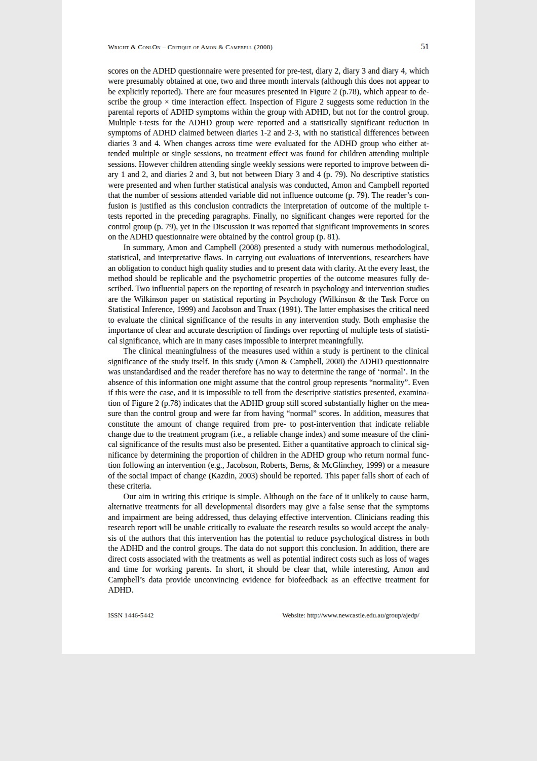Wright & ConlOn – Critique of Amon & Campbell (2008) 51
scores on the ADHD questionnaire were presented for pre-test, diary 2, diary 3 and diary 4, which were presumably obtained at one, two and three month intervals (although this does not appear to be explicitly reported). There are four measures presented in Figure 2 (p.78), which appear to describe the group × time interaction effect. Inspection of Figure 2 suggests some reduction in the parental reports of ADHD symptoms within the group with ADHD, but not for the control group. Multiple t-tests for the ADHD group were reported and a statistically significant reduction in symptoms of ADHD claimed between diaries 1-2 and 2-3, with no statistical differences between diaries 3 and 4. When changes across time were evaluated for the ADHD group who either attended multiple or single sessions, no treatment effect was found for children attending multiple sessions. However children attending single weekly sessions were reported to improve between diary 1 and 2, and diaries 2 and 3, but not between Diary 3 and 4 (p. 79). No descriptive statistics were presented and when further statistical analysis was conducted, Amon and Campbell reported that the number of sessions attended variable did not influence outcome (p. 79). The reader’s confusion is justified as this conclusion contradicts the interpretation of outcome of the multiple t-tests reported in the preceding paragraphs. Finally, no significant changes were reported for the control group (p. 79), yet in the Discussion it was reported that significant improvements in scores on the ADHD questionnaire were obtained by the control group (p. 81).
In summary, Amon and Campbell (2008) presented a study with numerous methodological, statistical, and interpretative flaws. In carrying out evaluations of interventions, researchers have an obligation to conduct high quality studies and to present data with clarity. At the every least, the method should be replicable and the psychometric properties of the outcome measures fully described. Two influential papers on the reporting of research in psychology and intervention studies are the Wilkinson paper on statistical reporting in Psychology (Wilkinson & the Task Force on Statistical Inference, 1999) and Jacobson and Truax (1991). The latter emphasises the critical need to evaluate the clinical significance of the results in any intervention study. Both emphasise the importance of clear and accurate description of findings over reporting of multiple tests of statistical significance, which are in many cases impossible to interpret meaningfully.
The clinical meaningfulness of the measures used within a study is pertinent to the clinical significance of the study itself. In this study (Amon & Campbell, 2008) the ADHD questionnaire was unstandardised and the reader therefore has no way to determine the range of ‘normal’. In the absence of this information one might assume that the control group represents “normality”. Even if this were the case, and it is impossible to tell from the descriptive statistics presented, examination of Figure 2 (p.78) indicates that the ADHD group still scored substantially higher on the measure than the control group and were far from having “normal” scores. In addition, measures that constitute the amount of change required from pre- to post-intervention that indicate reliable change due to the treatment program (i.e., a reliable change index) and some measure of the clinical significance of the results must also be presented. Either a quantitative approach to clinical significance by determining the proportion of children in the ADHD group who return normal function following an intervention (e.g., Jacobson, Roberts, Berns, & McGlinchey, 1999) or a measure of the social impact of change (Kazdin, 2003) should be reported. This paper falls short of each of these criteria.
Our aim in writing this critique is simple. Although on the face of it unlikely to cause harm, alternative treatments for all developmental disorders may give a false sense that the symptoms and impairment are being addressed, thus delaying effective intervention. Clinicians reading this research report will be unable critically to evaluate the research results so would accept the analysis of the authors that this intervention has the potential to reduce psychological distress in both the ADHD and the control groups. The data do not support this conclusion. In addition, there are direct costs associated with the treatments as well as potential indirect costs such as loss of wages and time for working parents. In short, it should be clear that, while interesting, Amon and Campbell’s data provide unconvincing evidence for biofeedback as an effective treatment for ADHD.
ISSN 1446-5442 Website: http://www.newcastle.edu.au/group/ajedp/